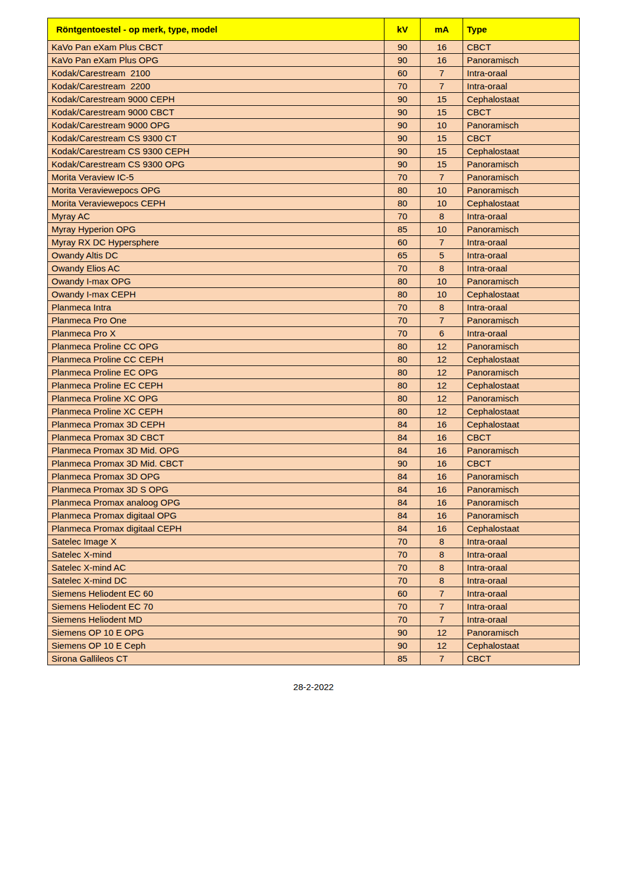| Röntgentoestel - op merk, type, model | kV | mA | Type |
| --- | --- | --- | --- |
| KaVo Pan eXam Plus CBCT | 90 | 16 | CBCT |
| KaVo Pan eXam Plus OPG | 90 | 16 | Panoramisch |
| Kodak/Carestream 2100 | 60 | 7 | Intra-oraal |
| Kodak/Carestream 2200 | 70 | 7 | Intra-oraal |
| Kodak/Carestream 9000 CEPH | 90 | 15 | Cephalostaat |
| Kodak/Carestream 9000 CBCT | 90 | 15 | CBCT |
| Kodak/Carestream 9000 OPG | 90 | 10 | Panoramisch |
| Kodak/Carestream CS 9300 CT | 90 | 15 | CBCT |
| Kodak/Carestream CS 9300 CEPH | 90 | 15 | Cephalostaat |
| Kodak/Carestream CS 9300 OPG | 90 | 15 | Panoramisch |
| Morita Veraview IC-5 | 70 | 7 | Panoramisch |
| Morita Veraviewepocs OPG | 80 | 10 | Panoramisch |
| Morita Veraviewepocs CEPH | 80 | 10 | Cephalostaat |
| Myray AC | 70 | 8 | Intra-oraal |
| Myray Hyperion OPG | 85 | 10 | Panoramisch |
| Myray RX DC Hypersphere | 60 | 7 | Intra-oraal |
| Owandy Altis DC | 65 | 5 | Intra-oraal |
| Owandy Elios AC | 70 | 8 | Intra-oraal |
| Owandy I-max OPG | 80 | 10 | Panoramisch |
| Owandy I-max CEPH | 80 | 10 | Cephalostaat |
| Planmeca Intra | 70 | 8 | Intra-oraal |
| Planmeca Pro One | 70 | 7 | Panoramisch |
| Planmeca Pro X | 70 | 6 | Intra-oraal |
| Planmeca Proline CC OPG | 80 | 12 | Panoramisch |
| Planmeca Proline CC CEPH | 80 | 12 | Cephalostaat |
| Planmeca Proline EC OPG | 80 | 12 | Panoramisch |
| Planmeca Proline EC CEPH | 80 | 12 | Cephalostaat |
| Planmeca Proline XC OPG | 80 | 12 | Panoramisch |
| Planmeca Proline XC CEPH | 80 | 12 | Cephalostaat |
| Planmeca Promax 3D CEPH | 84 | 16 | Cephalostaat |
| Planmeca Promax 3D CBCT | 84 | 16 | CBCT |
| Planmeca Promax 3D Mid. OPG | 84 | 16 | Panoramisch |
| Planmeca Promax 3D Mid. CBCT | 90 | 16 | CBCT |
| Planmeca Promax 3D OPG | 84 | 16 | Panoramisch |
| Planmeca Promax 3D S OPG | 84 | 16 | Panoramisch |
| Planmeca Promax analoog OPG | 84 | 16 | Panoramisch |
| Planmeca Promax digitaal OPG | 84 | 16 | Panoramisch |
| Planmeca Promax digitaal CEPH | 84 | 16 | Cephalostaat |
| Satelec Image X | 70 | 8 | Intra-oraal |
| Satelec X-mind | 70 | 8 | Intra-oraal |
| Satelec X-mind AC | 70 | 8 | Intra-oraal |
| Satelec X-mind DC | 70 | 8 | Intra-oraal |
| Siemens Heliodent EC 60 | 60 | 7 | Intra-oraal |
| Siemens Heliodent EC 70 | 70 | 7 | Intra-oraal |
| Siemens Heliodent MD | 70 | 7 | Intra-oraal |
| Siemens OP 10 E OPG | 90 | 12 | Panoramisch |
| Siemens OP 10 E Ceph | 90 | 12 | Cephalostaat |
| Sirona Gallileos CT | 85 | 7 | CBCT |
28-2-2022